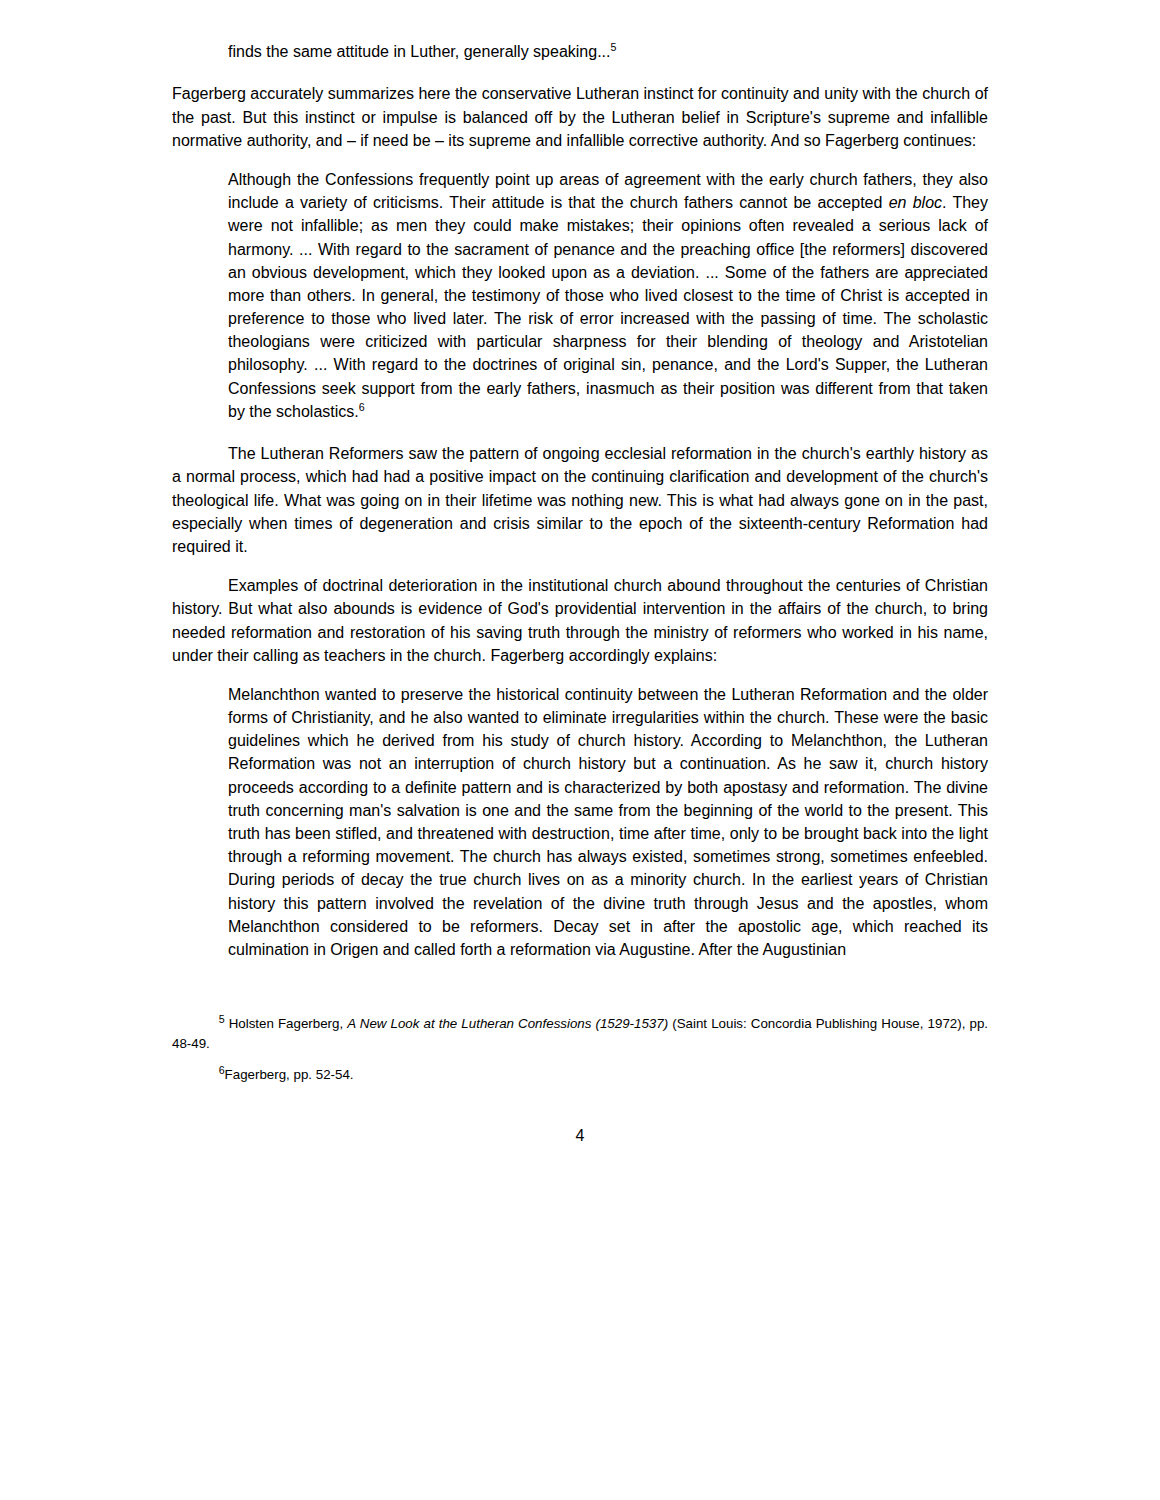finds the same attitude in Luther, generally speaking...5
Fagerberg accurately summarizes here the conservative Lutheran instinct for continuity and unity with the church of the past. But this instinct or impulse is balanced off by the Lutheran belief in Scripture's supreme and infallible normative authority, and – if need be – its supreme and infallible corrective authority. And so Fagerberg continues:
Although the Confessions frequently point up areas of agreement with the early church fathers, they also include a variety of criticisms. Their attitude is that the church fathers cannot be accepted en bloc. They were not infallible; as men they could make mistakes; their opinions often revealed a serious lack of harmony. ... With regard to the sacrament of penance and the preaching office [the reformers] discovered an obvious development, which they looked upon as a deviation. ... Some of the fathers are appreciated more than others. In general, the testimony of those who lived closest to the time of Christ is accepted in preference to those who lived later. The risk of error increased with the passing of time. The scholastic theologians were criticized with particular sharpness for their blending of theology and Aristotelian philosophy. ... With regard to the doctrines of original sin, penance, and the Lord's Supper, the Lutheran Confessions seek support from the early fathers, inasmuch as their position was different from that taken by the scholastics.6
The Lutheran Reformers saw the pattern of ongoing ecclesial reformation in the church's earthly history as a normal process, which had had a positive impact on the continuing clarification and development of the church's theological life. What was going on in their lifetime was nothing new. This is what had always gone on in the past, especially when times of degeneration and crisis similar to the epoch of the sixteenth-century Reformation had required it.
Examples of doctrinal deterioration in the institutional church abound throughout the centuries of Christian history. But what also abounds is evidence of God's providential intervention in the affairs of the church, to bring needed reformation and restoration of his saving truth through the ministry of reformers who worked in his name, under their calling as teachers in the church. Fagerberg accordingly explains:
Melanchthon wanted to preserve the historical continuity between the Lutheran Reformation and the older forms of Christianity, and he also wanted to eliminate irregularities within the church. These were the basic guidelines which he derived from his study of church history. According to Melanchthon, the Lutheran Reformation was not an interruption of church history but a continuation. As he saw it, church history proceeds according to a definite pattern and is characterized by both apostasy and reformation. The divine truth concerning man's salvation is one and the same from the beginning of the world to the present. This truth has been stifled, and threatened with destruction, time after time, only to be brought back into the light through a reforming movement. The church has always existed, sometimes strong, sometimes enfeebled. During periods of decay the true church lives on as a minority church. In the earliest years of Christian history this pattern involved the revelation of the divine truth through Jesus and the apostles, whom Melanchthon considered to be reformers. Decay set in after the apostolic age, which reached its culmination in Origen and called forth a reformation via Augustine. After the Augustinian
5 Holsten Fagerberg, A New Look at the Lutheran Confessions (1529-1537) (Saint Louis: Concordia Publishing House, 1972), pp. 48-49.
6Fagerberg, pp. 52-54.
4